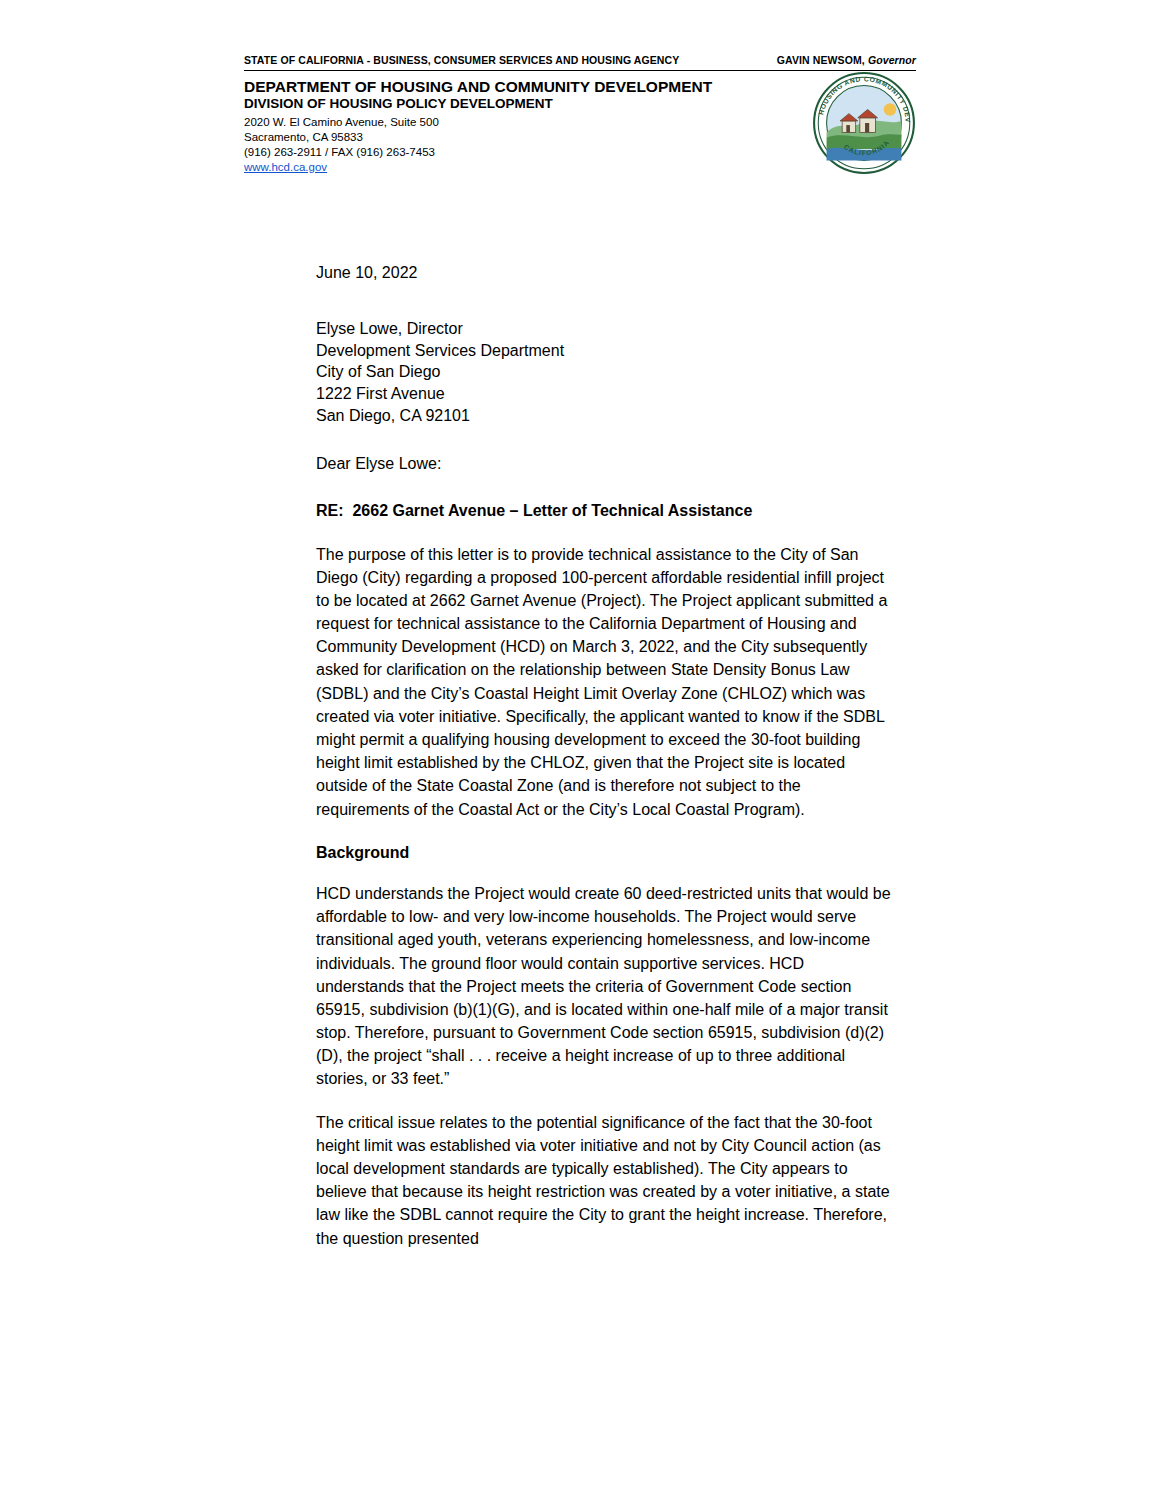STATE OF CALIFORNIA - BUSINESS, CONSUMER SERVICES AND HOUSING AGENCY GAVIN NEWSOM, Governor
HOUSING AND COMMUNITY DEVELOPMENT CALIFORNIA
DEPARTMENT OF HOUSING AND COMMUNITY DEVELOPMENT
DIVISION OF HOUSING POLICY DEVELOPMENT
2020 W. El Camino Avenue, Suite 500
Sacramento, CA 95833
(916) 263-2911 / FAX (916) 263-7453
www.hcd.ca.gov
June 10, 2022
Elyse Lowe, Director
Development Services Department
City of San Diego
1222 First Avenue
San Diego, CA 92101
Dear Elyse Lowe:
RE: 2662 Garnet Avenue – Letter of Technical Assistance
The purpose of this letter is to provide technical assistance to the City of San Diego (City) regarding a proposed 100-percent affordable residential infill project to be located at 2662 Garnet Avenue (Project). The Project applicant submitted a request for technical assistance to the California Department of Housing and Community Development (HCD) on March 3, 2022, and the City subsequently asked for clarification on the relationship between State Density Bonus Law (SDBL) and the City’s Coastal Height Limit Overlay Zone (CHLOZ) which was created via voter initiative. Specifically, the applicant wanted to know if the SDBL might permit a qualifying housing development to exceed the 30-foot building height limit established by the CHLOZ, given that the Project site is located outside of the State Coastal Zone (and is therefore not subject to the requirements of the Coastal Act or the City’s Local Coastal Program).
Background
HCD understands the Project would create 60 deed-restricted units that would be affordable to low- and very low-income households. The Project would serve transitional aged youth, veterans experiencing homelessness, and low-income individuals. The ground floor would contain supportive services. HCD understands that the Project meets the criteria of Government Code section 65915, subdivision (b)(1)(G), and is located within one-half mile of a major transit stop. Therefore, pursuant to Government Code section 65915, subdivision (d)(2)(D), the project “shall . . . receive a height increase of up to three additional stories, or 33 feet.”
The critical issue relates to the potential significance of the fact that the 30-foot height limit was established via voter initiative and not by City Council action (as local development standards are typically established). The City appears to believe that because its height restriction was created by a voter initiative, a state law like the SDBL cannot require the City to grant the height increase. Therefore, the question presented